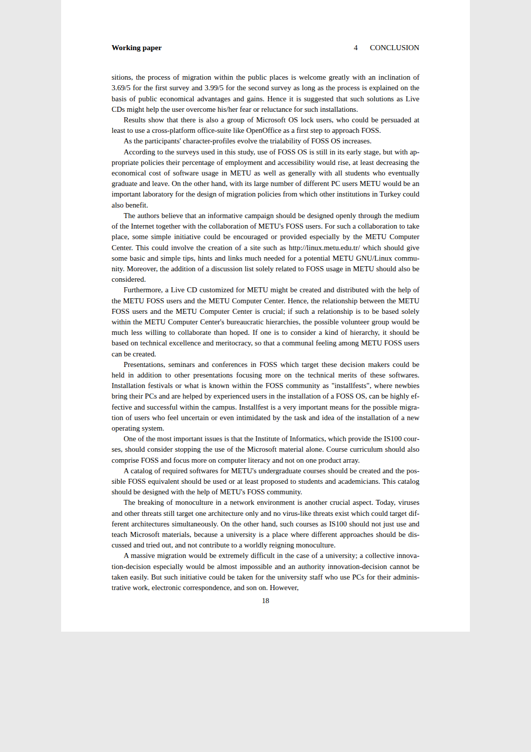Working paper
4 CONCLUSION
sitions, the process of migration within the public places is welcome greatly with an inclination of 3.69/5 for the first survey and 3.99/5 for the second survey as long as the process is explained on the basis of public economical advantages and gains. Hence it is suggested that such solutions as Live CDs might help the user overcome his/her fear or reluctance for such installations.
Results show that there is also a group of Microsoft OS lock users, who could be persuaded at least to use a cross-platform office-suite like OpenOffice as a first step to approach FOSS.
As the participants' character-profiles evolve the trialability of FOSS OS increases.
According to the surveys used in this study, use of FOSS OS is still in its early stage, but with appropriate policies their percentage of employment and accessibility would rise, at least decreasing the economical cost of software usage in METU as well as generally with all students who eventually graduate and leave. On the other hand, with its large number of different PC users METU would be an important laboratory for the design of migration policies from which other institutions in Turkey could also benefit.
The authors believe that an informative campaign should be designed openly through the medium of the Internet together with the collaboration of METU's FOSS users. For such a collaboration to take place, some simple initiative could be encouraged or provided especially by the METU Computer Center. This could involve the creation of a site such as http://linux.metu.edu.tr/ which should give some basic and simple tips, hints and links much needed for a potential METU GNU/Linux community. Moreover, the addition of a discussion list solely related to FOSS usage in METU should also be considered.
Furthermore, a Live CD customized for METU might be created and distributed with the help of the METU FOSS users and the METU Computer Center. Hence, the relationship between the METU FOSS users and the METU Computer Center is crucial; if such a relationship is to be based solely within the METU Computer Center's bureaucratic hierarchies, the possible volunteer group would be much less willing to collaborate than hoped. If one is to consider a kind of hierarchy, it should be based on technical excellence and meritocracy, so that a communal feeling among METU FOSS users can be created.
Presentations, seminars and conferences in FOSS which target these decision makers could be held in addition to other presentations focusing more on the technical merits of these softwares. Installation festivals or what is known within the FOSS community as "installfests", where newbies bring their PCs and are helped by experienced users in the installation of a FOSS OS, can be highly effective and successful within the campus. Installfest is a very important means for the possible migration of users who feel uncertain or even intimidated by the task and idea of the installation of a new operating system.
One of the most important issues is that the Institute of Informatics, which provide the IS100 courses, should consider stopping the use of the Microsoft material alone. Course curriculum should also comprise FOSS and focus more on computer literacy and not on one product array.
A catalog of required softwares for METU's undergraduate courses should be created and the possible FOSS equivalent should be used or at least proposed to students and academicians. This catalog should be designed with the help of METU's FOSS community.
The breaking of monoculture in a network environment is another crucial aspect. Today, viruses and other threats still target one architecture only and no virus-like threats exist which could target different architectures simultaneously. On the other hand, such courses as IS100 should not just use and teach Microsoft materials, because a university is a place where different approaches should be discussed and tried out, and not contribute to a worldly reigning monoculture.
A massive migration would be extremely difficult in the case of a university; a collective innovation-decision especially would be almost impossible and an authority innovation-decision cannot be taken easily. But such initiative could be taken for the university staff who use PCs for their administrative work, electronic correspondence, and son on. However,
18